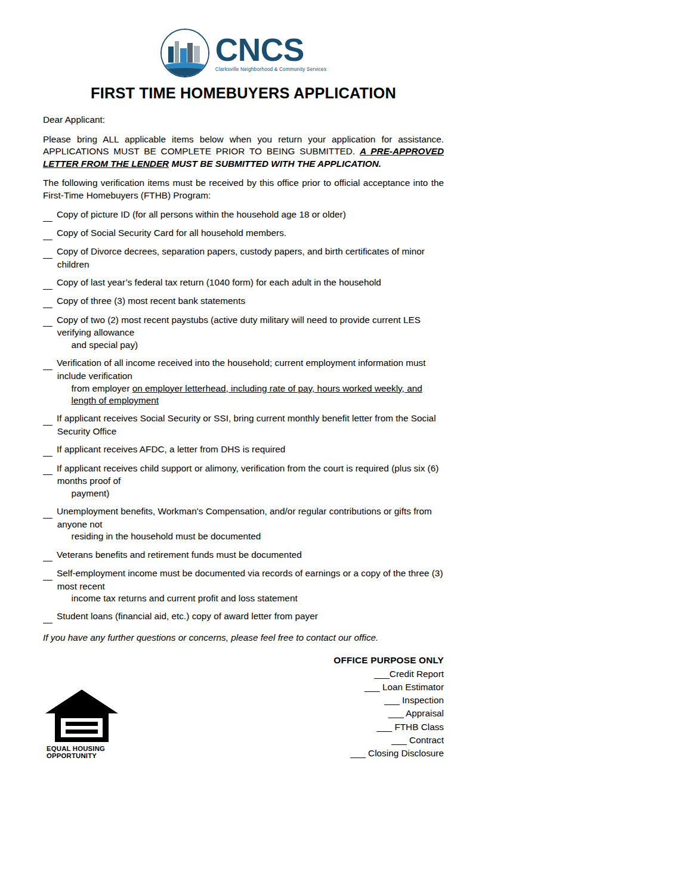CNCS
Clarksville Neighborhood & Community Services
FIRST TIME HOMEBUYERS APPLICATION
Dear Applicant:
Please bring ALL applicable items below when you return your application for assistance. APPLICATIONS MUST BE COMPLETE PRIOR TO BEING SUBMITTED. A PRE-APPROVED LETTER FROM THE LENDER MUST BE SUBMITTED WITH THE APPLICATION.
The following verification items must be received by this office prior to official acceptance into the First-Time Homebuyers (FTHB) Program:
Copy of picture ID (for all persons within the household age 18 or older)
Copy of Social Security Card for all household members.
Copy of Divorce decrees, separation papers, custody papers, and birth certificates of minor children
Copy of last year’s federal tax return (1040 form) for each adult in the household
Copy of three (3) most recent bank statements
Copy of two (2) most recent paystubs (active duty military will need to provide current LES verifying allowanceand special pay)
Verification of all income received into the household; current employment information must include verificationfrom employer on employer letterhead, including rate of pay, hours worked weekly, and length of employment
If applicant receives Social Security or SSI, bring current monthly benefit letter from the Social Security Office
If applicant receives AFDC, a letter from DHS is required
If applicant receives child support or alimony, verification from the court is required (plus six (6) months proof ofpayment)
Unemployment benefits, Workman's Compensation, and/or regular contributions or gifts from anyone notresiding in the household must be documented
Veterans benefits and retirement funds must be documented
Self-employment income must be documented via records of earnings or a copy of the three (3) most recentincome tax returns and current profit and loss statement
Student loans (financial aid, etc.) copy of award letter from payer
If you have any further questions or concerns, please feel free to contact our office.
EQUAL HOUSING
OPPORTUNITY
OFFICE PURPOSE ONLY
___Credit Report
___ Loan Estimator
___ Inspection
___ Appraisal
___ FTHB Class
___ Contract
___ Closing Disclosure